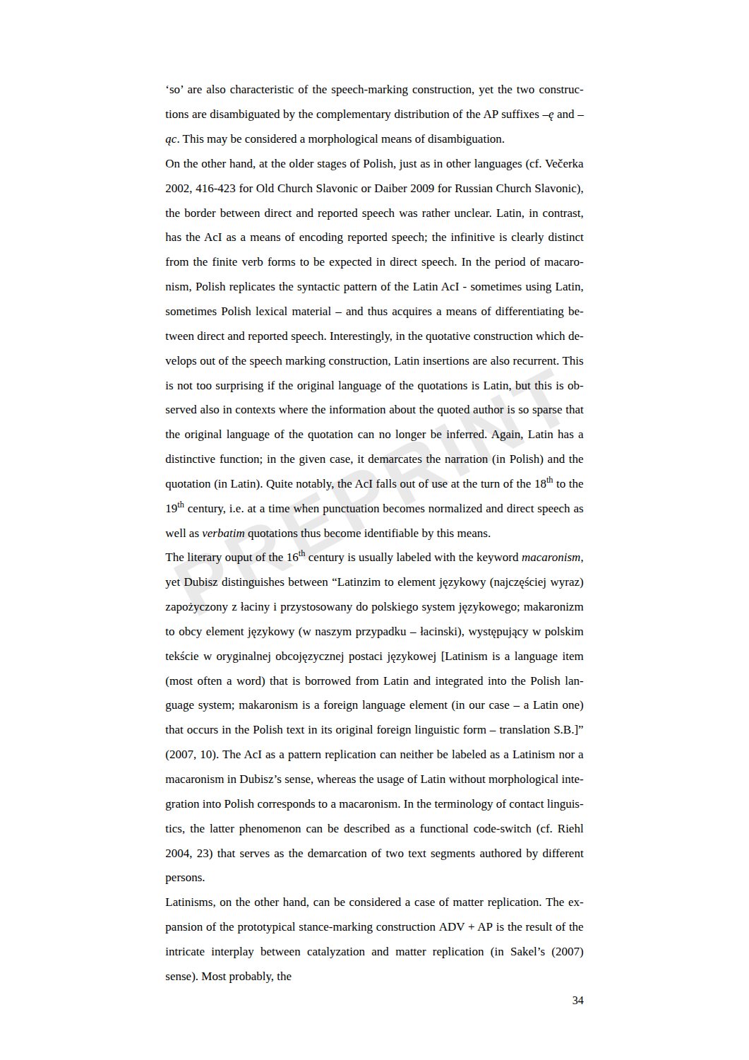PREPRINT
‘so’ are also characteristic of the speech-marking construction, yet the two constructions are disambiguated by the complementary distribution of the AP suffixes –ę and –ąc. This may be considered a morphological means of disambiguation.
On the other hand, at the older stages of Polish, just as in other languages (cf. Večerka 2002, 416-423 for Old Church Slavonic or Daiber 2009 for Russian Church Slavonic), the border between direct and reported speech was rather unclear. Latin, in contrast, has the AcI as a means of encoding reported speech; the infinitive is clearly distinct from the finite verb forms to be expected in direct speech. In the period of macaronism, Polish replicates the syntactic pattern of the Latin AcI - sometimes using Latin, sometimes Polish lexical material – and thus acquires a means of differentiating between direct and reported speech. Interestingly, in the quotative construction which develops out of the speech marking construction, Latin insertions are also recurrent. This is not too surprising if the original language of the quotations is Latin, but this is observed also in contexts where the information about the quoted author is so sparse that the original language of the quotation can no longer be inferred. Again, Latin has a distinctive function; in the given case, it demarcates the narration (in Polish) and the quotation (in Latin). Quite notably, the AcI falls out of use at the turn of the 18th to the 19th century, i.e. at a time when punctuation becomes normalized and direct speech as well as verbatim quotations thus become identifiable by this means.
The literary ouput of the 16th century is usually labeled with the keyword macaronism, yet Dubisz distinguishes between “Latinzim to element językowy (najczęściej wyraz) zapożyczony z łaciny i przystosowany do polskiego system językowego; makaronizm to obcy element językowy (w naszym przypadku – łacinski), występujący w polskim tekście w oryginalnej obcojęzycznej postaci językowej [Latinism is a language item (most often a word) that is borrowed from Latin and integrated into the Polish language system; makaronism is a foreign language element (in our case – a Latin one) that occurs in the Polish text in its original foreign linguistic form – translation S.B.]” (2007, 10). The AcI as a pattern replication can neither be labeled as a Latinism nor a macaronism in Dubisz’s sense, whereas the usage of Latin without morphological integration into Polish corresponds to a macaronism. In the terminology of contact linguistics, the latter phenomenon can be described as a functional code-switch (cf. Riehl 2004, 23) that serves as the demarcation of two text segments authored by different persons.
Latinisms, on the other hand, can be considered a case of matter replication. The expansion of the prototypical stance-marking construction ADV + AP is the result of the intricate interplay between catalyzation and matter replication (in Sakel’s (2007) sense). Most probably, the
34